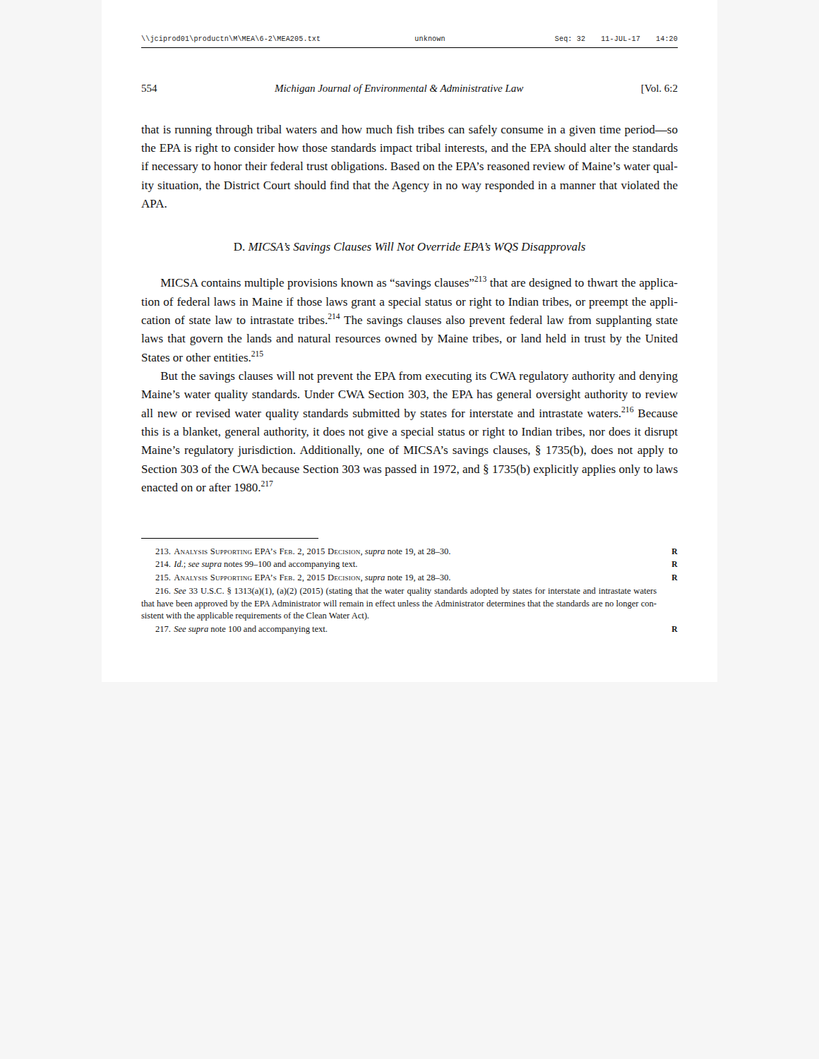\\jciprod01\productn\M\MEA\6-2\MEA205.txt unknown Seq: 32 11-JUL-17 14:20
554 Michigan Journal of Environmental & Administrative Law [Vol. 6:2
that is running through tribal waters and how much fish tribes can safely consume in a given time period—so the EPA is right to consider how those standards impact tribal interests, and the EPA should alter the standards if necessary to honor their federal trust obligations. Based on the EPA’s reasoned review of Maine’s water quality situation, the District Court should find that the Agency in no way responded in a manner that violated the APA.
D. MICSA’s Savings Clauses Will Not Override EPA’s WQS Disapprovals
MICSA contains multiple provisions known as “savings clauses”213 that are designed to thwart the application of federal laws in Maine if those laws grant a special status or right to Indian tribes, or preempt the application of state law to intrastate tribes.214 The savings clauses also prevent federal law from supplanting state laws that govern the lands and natural resources owned by Maine tribes, or land held in trust by the United States or other entities.215
But the savings clauses will not prevent the EPA from executing its CWA regulatory authority and denying Maine’s water quality standards. Under CWA Section 303, the EPA has general oversight authority to review all new or revised water quality standards submitted by states for interstate and intrastate waters.216 Because this is a blanket, general authority, it does not give a special status or right to Indian tribes, nor does it disrupt Maine’s regulatory jurisdiction. Additionally, one of MICSA’s savings clauses, § 1735(b), does not apply to Section 303 of the CWA because Section 303 was passed in 1972, and § 1735(b) explicitly applies only to laws enacted on or after 1980.217
213. Analysis Supporting EPA’s Feb. 2, 2015 Decision, supra note 19, at 28–30.R
214. Id.; see supra notes 99–100 and accompanying text.R
215. Analysis Supporting EPA’s Feb. 2, 2015 Decision, supra note 19, at 28–30.R
216. See 33 U.S.C. § 1313(a)(1), (a)(2) (2015) (stating that the water quality standards adopted by states for interstate and intrastate waters that have been approved by the EPA Administrator will remain in effect unless the Administrator determines that the standards are no longer consistent with the applicable requirements of the Clean Water Act).
217. See supra note 100 and accompanying text.R